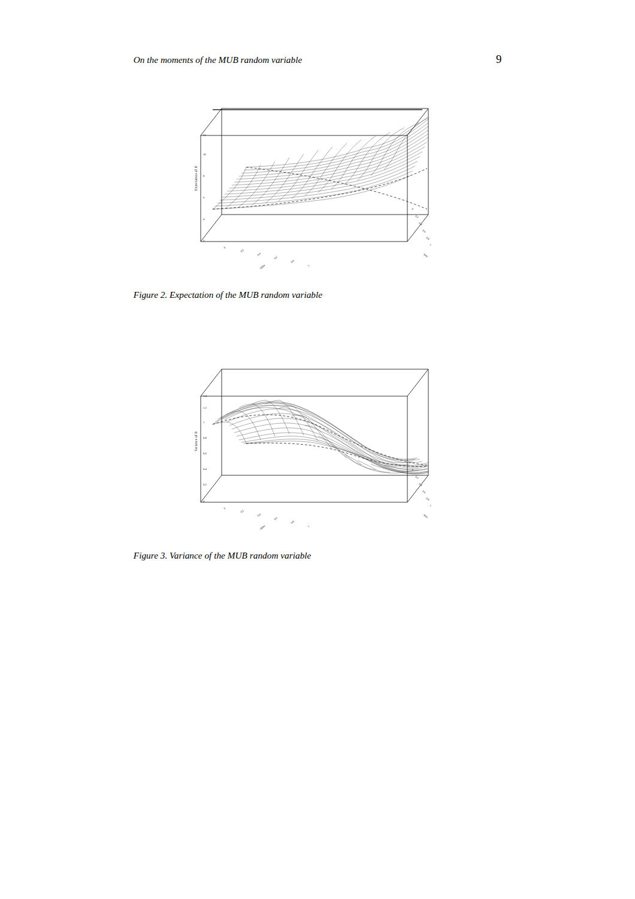On the moments of the MUB random variable 9
Expectation of R 2 4 6 8 10 12 0 0.2 0.4 0.6 0.8 1 alpha 0 0.2 0.4 0.6 0.8 1 beta
Figure 2. Expectation of the MUB random variable
Variance of R 0 0.2 0.4 0.6 0.8 1 1.2 1.4 0 0.2 0.4 0.6 0.8 1 alpha 0 0.2 0.4 0.6 0.8 1 beta
Figure 3. Variance of the MUB random variable